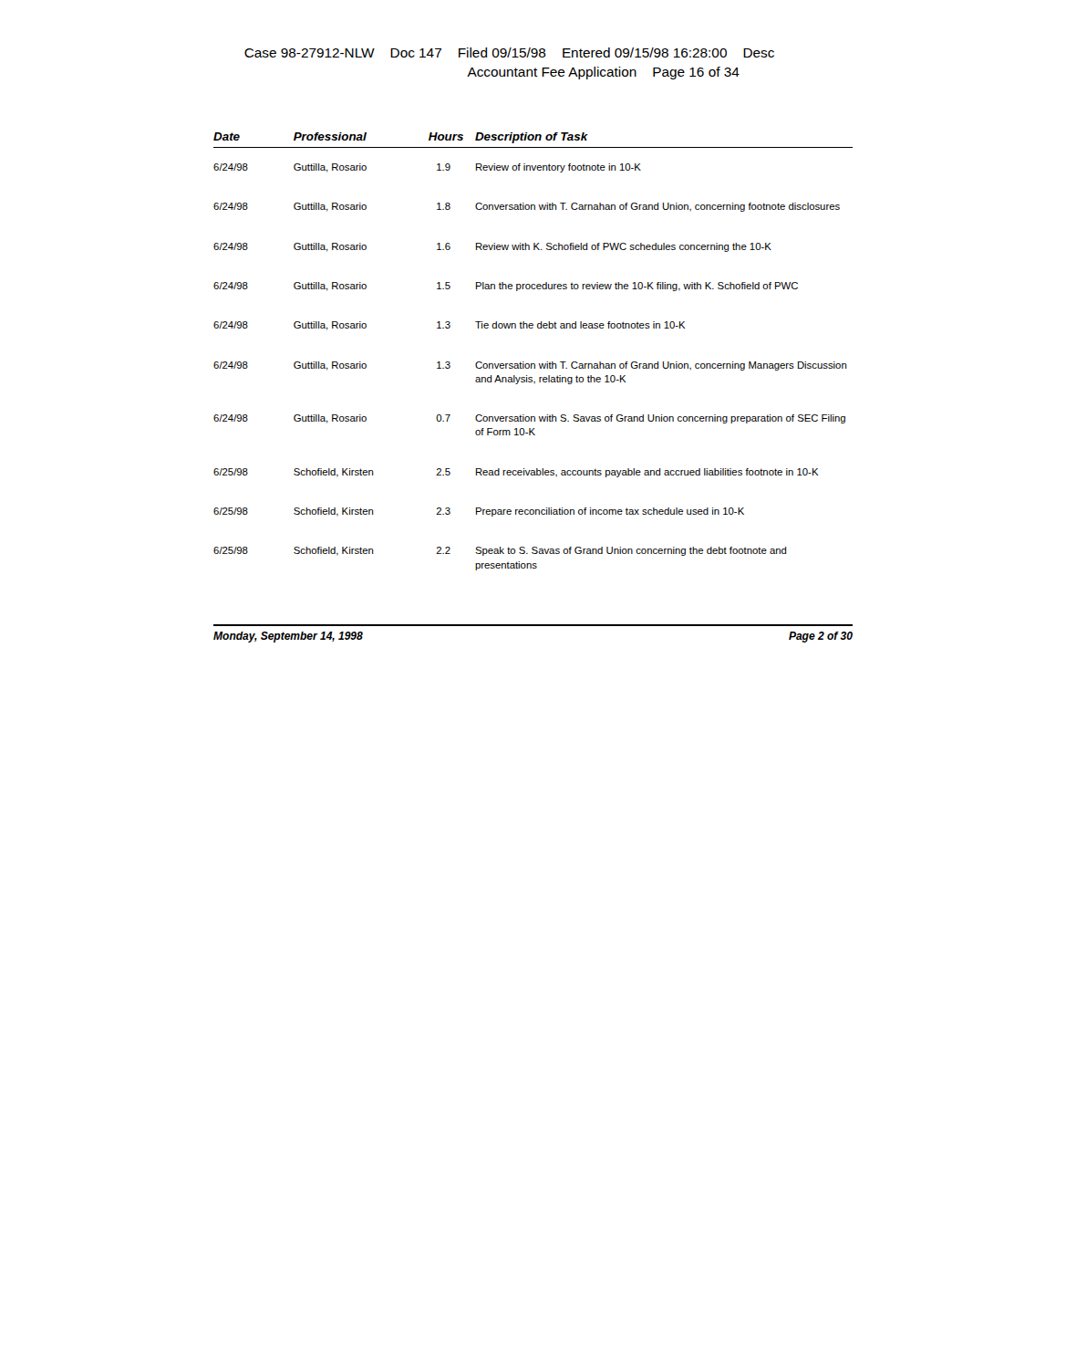Case 98-27912-NLW Doc 147 Filed 09/15/98 Entered 09/15/98 16:28:00 Desc
Accountant Fee Application Page 16 of 34
| Date | Professional | Hours | Description of Task |
| --- | --- | --- | --- |
| 6/24/98 | Guttilla, Rosario | 1.9 | Review of inventory footnote in 10-K |
| 6/24/98 | Guttilla, Rosario | 1.8 | Conversation with T. Carnahan of Grand Union, concerning footnote disclosures |
| 6/24/98 | Guttilla, Rosario | 1.6 | Review with K. Schofield of PWC schedules concerning the 10-K |
| 6/24/98 | Guttilla, Rosario | 1.5 | Plan the procedures to review the 10-K filing, with K. Schofield of PWC |
| 6/24/98 | Guttilla, Rosario | 1.3 | Tie down the debt and lease footnotes in 10-K |
| 6/24/98 | Guttilla, Rosario | 1.3 | Conversation with T. Carnahan of Grand Union, concerning Managers Discussion and Analysis, relating to the 10-K |
| 6/24/98 | Guttilla, Rosario | 0.7 | Conversation with S. Savas of Grand Union concerning preparation of SEC Filing of Form 10-K |
| 6/25/98 | Schofield, Kirsten | 2.5 | Read receivables, accounts payable and accrued liabilities footnote in 10-K |
| 6/25/98 | Schofield, Kirsten | 2.3 | Prepare reconciliation of income tax schedule used in 10-K |
| 6/25/98 | Schofield, Kirsten | 2.2 | Speak to S. Savas of Grand Union concerning the debt footnote and presentations |
Monday, September 14, 1998 Page 2 of 30